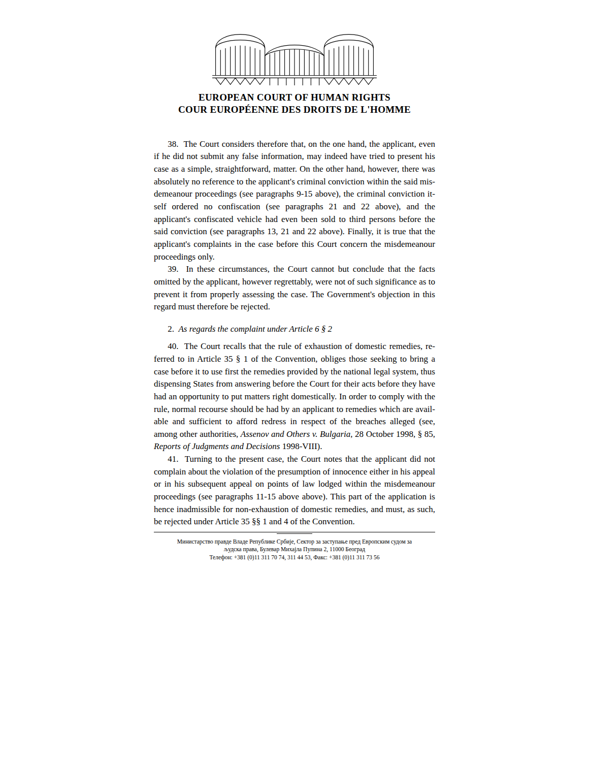European Court of Human Rights Cour Européenne des Droits de l'Homme
38. The Court considers therefore that, on the one hand, the applicant, even if he did not submit any false information, may indeed have tried to present his case as a simple, straightforward, matter. On the other hand, however, there was absolutely no reference to the applicant's criminal conviction within the said misdemeanour proceedings (see paragraphs 9-15 above), the criminal conviction itself ordered no confiscation (see paragraphs 21 and 22 above), and the applicant's confiscated vehicle had even been sold to third persons before the said conviction (see paragraphs 13, 21 and 22 above). Finally, it is true that the applicant's complaints in the case before this Court concern the misdemeanour proceedings only.
39. In these circumstances, the Court cannot but conclude that the facts omitted by the applicant, however regrettably, were not of such significance as to prevent it from properly assessing the case. The Government's objection in this regard must therefore be rejected.
2. As regards the complaint under Article 6 § 2
40. The Court recalls that the rule of exhaustion of domestic remedies, referred to in Article 35 § 1 of the Convention, obliges those seeking to bring a case before it to use first the remedies provided by the national legal system, thus dispensing States from answering before the Court for their acts before they have had an opportunity to put matters right domestically. In order to comply with the rule, normal recourse should be had by an applicant to remedies which are available and sufficient to afford redress in respect of the breaches alleged (see, among other authorities, Assenov and Others v. Bulgaria, 28 October 1998, § 85, Reports of Judgments and Decisions 1998-VIII).
41. Turning to the present case, the Court notes that the applicant did not complain about the violation of the presumption of innocence either in his appeal or in his subsequent appeal on points of law lodged within the misdemeanour proceedings (see paragraphs 11-15 above above). This part of the application is hence inadmissible for non-exhaustion of domestic remedies, and must, as such, be rejected under Article 35 §§ 1 and 4 of the Convention.
Министарство правде Владе Републике Србије, Сектор за заступање пред Европским судом за
људска права, Булевар Михајла Пупина 2, 11000 Београд
Телефон: +381 (0)11 311 70 74, 311 44 53, Факс: +381 (0)11 311 73 56